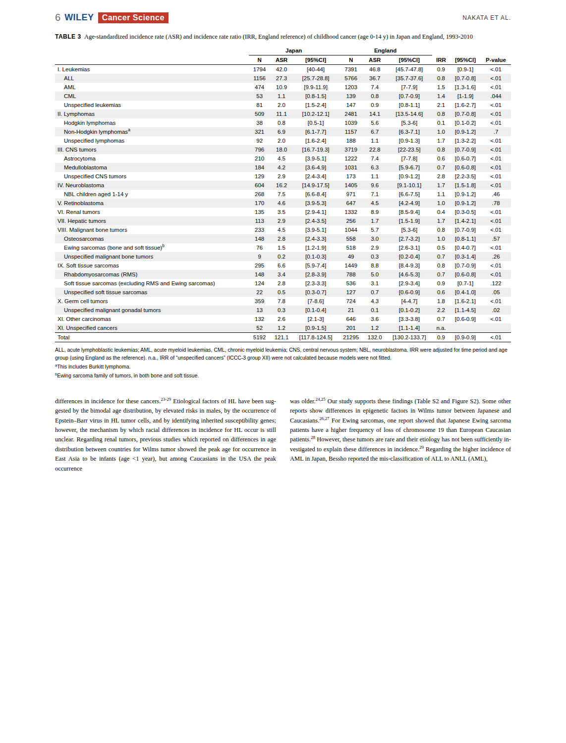6 WILEY Cancer Science NAKATA ET AL.
TABLE 3 Age-standardized incidence rate (ASR) and incidence rate ratio (IRR, England reference) of childhood cancer (age 0-14 y) in Japan and England, 1993-2010
| | Japan | England | | | |
| --- | --- | --- | --- | --- | --- |
| | N | ASR | [95%CI] | N | ASR | [95%CI] | IRR | [95%CI] | P-value |
| I. Leukemias | 1794 | 42.0 | [40-44] | 7391 | 46.8 | [45.7-47.8] | 0.9 | [0.9-1] | <.01 |
| ALL | 1156 | 27.3 | [25.7-28.8] | 5766 | 36.7 | [35.7-37.6] | 0.8 | [0.7-0.8] | <.01 |
| AML | 474 | 10.9 | [9.9-11.9] | 1203 | 7.4 | [7-7.9] | 1.5 | [1.3-1.6] | <.01 |
| CML | 53 | 1.1 | [0.8-1.5] | 139 | 0.8 | [0.7-0.9] | 1.4 | [1-1.9] | .044 |
| Unspecified leukemias | 81 | 2.0 | [1.5-2.4] | 147 | 0.9 | [0.8-1.1] | 2.1 | [1.6-2.7] | <.01 |
| II. Lymphomas | 509 | 11.1 | [10.2-12.1] | 2481 | 14.1 | [13.5-14.6] | 0.8 | [0.7-0.8] | <.01 |
| Hodgkin lymphomas | 38 | 0.8 | [0.5-1] | 1039 | 5.6 | [5.3-6] | 0.1 | [0.1-0.2] | <.01 |
| Non-Hodgkin lymphomas a | 321 | 6.9 | [6.1-7.7] | 1157 | 6.7 | [6.3-7.1] | 1.0 | [0.9-1.2] | .7 |
| Unspecified lymphomas | 92 | 2.0 | [1.6-2.4] | 188 | 1.1 | [0.9-1.3] | 1.7 | [1.3-2.2] | <.01 |
| III. CNS tumors | 796 | 18.0 | [16.7-19.3] | 3719 | 22.8 | [22-23.5] | 0.8 | [0.7-0.9] | <.01 |
| Astrocytoma | 210 | 4.5 | [3.9-5.1] | 1222 | 7.4 | [7-7.8] | 0.6 | [0.6-0.7] | <.01 |
| Medulloblastoma | 184 | 4.2 | [3.6-4.9] | 1031 | 6.3 | [5.9-6.7] | 0.7 | [0.6-0.8] | <.01 |
| Unspecified CNS tumors | 129 | 2.9 | [2.4-3.4] | 173 | 1.1 | [0.9-1.2] | 2.8 | [2.2-3.5] | <.01 |
| IV. Neuroblastoma | 604 | 16.2 | [14.9-17.5] | 1405 | 9.6 | [9.1-10.1] | 1.7 | [1.5-1.8] | <.01 |
| NBL children aged 1-14 y | 268 | 7.5 | [6.6-8.4] | 971 | 7.1 | [6.6-7.5] | 1.1 | [0.9-1.2] | .46 |
| V. Retinoblastoma | 170 | 4.6 | [3.9-5.3] | 647 | 4.5 | [4.2-4.9] | 1.0 | [0.9-1.2] | .78 |
| VI. Renal tumors | 135 | 3.5 | [2.9-4.1] | 1332 | 8.9 | [8.5-9.4] | 0.4 | [0.3-0.5] | <.01 |
| VII. Hepatic tumors | 113 | 2.9 | [2.4-3.5] | 256 | 1.7 | [1.5-1.9] | 1.7 | [1.4-2.1] | <.01 |
| VIII. Malignant bone tumors | 233 | 4.5 | [3.9-5.1] | 1044 | 5.7 | [5.3-6] | 0.8 | [0.7-0.9] | <.01 |
| Osteosarcomas | 148 | 2.8 | [2.4-3.3] | 558 | 3.0 | [2.7-3.2] | 1.0 | [0.8-1.1] | .57 |
| Ewing sarcomas (bone and soft tissue) b | 76 | 1.5 | [1.2-1.9] | 518 | 2.9 | [2.6-3.1] | 0.5 | [0.4-0.7] | <.01 |
| Unspecified malignant bone tumors | 9 | 0.2 | [0.1-0.3] | 49 | 0.3 | [0.2-0.4] | 0.7 | [0.3-1.4] | .26 |
| IX. Soft tissue sarcomas | 295 | 6.6 | [5.9-7.4] | 1449 | 8.8 | [8.4-9.3] | 0.8 | [0.7-0.9] | <.01 |
| Rhabdomyosarcomas (RMS) | 148 | 3.4 | [2.8-3.9] | 788 | 5.0 | [4.6-5.3] | 0.7 | [0.6-0.8] | <.01 |
| Soft tissue sarcomas (excluding RMS and Ewing sarcomas) | 124 | 2.8 | [2.3-3.3] | 536 | 3.1 | [2.9-3.4] | 0.9 | [0.7-1] | .122 |
| Unspecified soft tissue sarcomas | 22 | 0.5 | [0.3-0.7] | 127 | 0.7 | [0.6-0.9] | 0.6 | [0.4-1.0] | .05 |
| X. Germ cell tumors | 359 | 7.8 | [7-8.6] | 724 | 4.3 | [4-4.7] | 1.8 | [1.6-2.1] | <.01 |
| Unspecified malignant gonadal tumors | 13 | 0.3 | [0.1-0.4] | 21 | 0.1 | [0.1-0.2] | 2.2 | [1.1-4.5] | .02 |
| XI. Other carcinomas | 132 | 2.6 | [2.1-3] | 646 | 3.6 | [3.3-3.8] | 0.7 | [0.6-0.9] | <.01 |
| XI. Unspecified cancers | 52 | 1.2 | [0.9-1.5] | 201 | 1.2 | [1.1-1.4] | n.a. | | |
| Total | 5192 | 121.1 | [117.8-124.5] | 21295 | 132.0 | [130.2-133.7] | 0.9 | [0.9-0.9] | <.01 |
ALL, acute lymphoblastic leukemias; AML, acute myeloid leukemias, CML, chronic myeloid leukemia; CNS, central nervous system; NBL, neuroblastoma. IRR were adjusted for time period and age group (using England as the reference). n.a., IRR of “unspecified cancers” (ICCC-3 group XII) were not calculated because models were not fitted.
aThis includes Burkitt lymphoma.
bEwing sarcoma family of tumors, in both bone and soft tissue.
differences in incidence for these cancers.23-29 Etiological factors of HL have been suggested by the bimodal age distribution, by elevated risks in males, by the occurrence of Epstein–Barr virus in HL tumor cells, and by identifying inherited susceptibility genes; however, the mechanism by which racial differences in incidence for HL occur is still unclear. Regarding renal tumors, previous studies which reported on differences in age distribution between countries for Wilms tumor showed the peak age for occurrence in East Asia to be infants (age <1 year), but among Caucasians in the USA the peak occurrence
was older.24,25 Our study supports these findings (Table S2 and Figure S2). Some other reports show differences in epigenetic factors in Wilms tumor between Japanese and Caucasians.26,27 For Ewing sarcomas, one report showed that Japanese Ewing sarcoma patients have a higher frequency of loss of chromosome 19 than European Caucasian patients.28 However, these tumors are rare and their etiology has not been sufficiently investigated to explain these differences in incidence.29 Regarding the higher incidence of AML in Japan, Bessho reported the mis-classification of ALL to ANLL (AML),